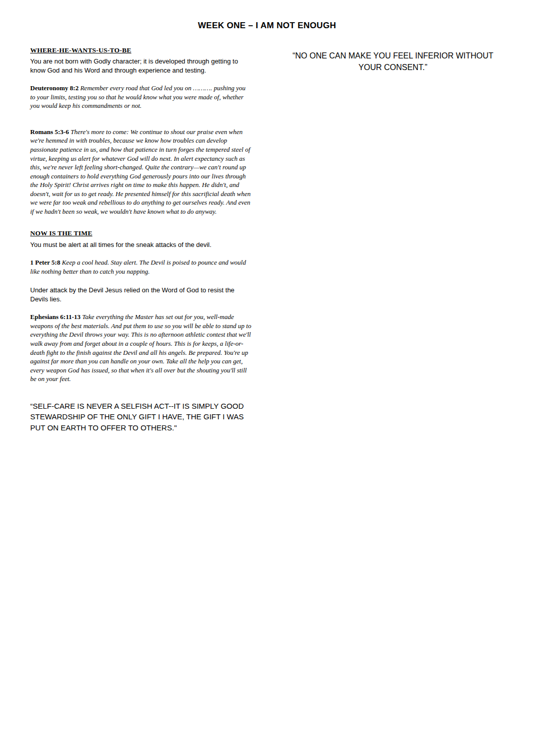WEEK ONE – I AM NOT ENOUGH
WHERE-HE-WANTS-US-TO-BE
You are not born with Godly character; it is developed through getting to know God and his Word and through experience and testing.
Deuteronomy 8:2 Remember every road that God led you on ………. pushing you to your limits, testing you so that he would know what you were made of, whether you would keep his commandments or not.
Romans 5:3-6 There's more to come: We continue to shout our praise even when we're hemmed in with troubles, because we know how troubles can develop passionate patience in us, and how that patience in turn forges the tempered steel of virtue, keeping us alert for whatever God will do next. In alert expectancy such as this, we're never left feeling short-changed. Quite the contrary—we can't round up enough containers to hold everything God generously pours into our lives through the Holy Spirit! Christ arrives right on time to make this happen. He didn't, and doesn't, wait for us to get ready. He presented himself for this sacrificial death when we were far too weak and rebellious to do anything to get ourselves ready. And even if we hadn't been so weak, we wouldn't have known what to do anyway.
NOW IS THE TIME
You must be alert at all times for the sneak attacks of the devil.
1 Peter 5:8 Keep a cool head. Stay alert. The Devil is poised to pounce and would like nothing better than to catch you napping.
Under attack by the Devil Jesus relied on the Word of God to resist the Devils lies.
Ephesians 6:11-13 Take everything the Master has set out for you, well-made weapons of the best materials. And put them to use so you will be able to stand up to everything the Devil throws your way. This is no afternoon athletic contest that we'll walk away from and forget about in a couple of hours. This is for keeps, a life-or-death fight to the finish against the Devil and all his angels. Be prepared. You're up against far more than you can handle on your own. Take all the help you can get, every weapon God has issued, so that when it's all over but the shouting you'll still be on your feet.
“SELF-CARE IS NEVER A SELFISH ACT--IT IS SIMPLY GOOD STEWARDSHIP OF THE ONLY GIFT I HAVE, THE GIFT I WAS PUT ON EARTH TO OFFER TO OTHERS."
“NO ONE CAN MAKE YOU FEEL INFERIOR WITHOUT YOUR CONSENT.”